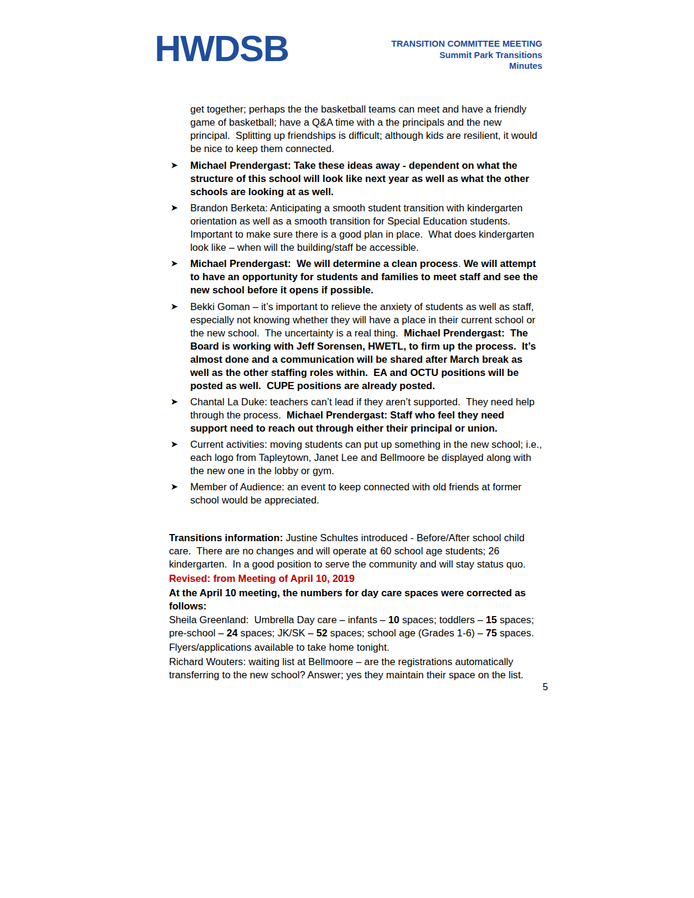HWDSB
TRANSITION COMMITTEE MEETING
Summit Park Transitions
Minutes
get together; perhaps the the basketball teams can meet and have a friendly game of basketball; have a Q&A time with a the principals and the new principal. Splitting up friendships is difficult; although kids are resilient, it would be nice to keep them connected.
Michael Prendergast: Take these ideas away - dependent on what the structure of this school will look like next year as well as what the other schools are looking at as well.
Brandon Berketa: Anticipating a smooth student transition with kindergarten orientation as well as a smooth transition for Special Education students. Important to make sure there is a good plan in place. What does kindergarten look like – when will the building/staff be accessible.
Michael Prendergast: We will determine a clean process. We will attempt to have an opportunity for students and families to meet staff and see the new school before it opens if possible.
Bekki Goman – it’s important to relieve the anxiety of students as well as staff, especially not knowing whether they will have a place in their current school or the new school. The uncertainty is a real thing. Michael Prendergast: The Board is working with Jeff Sorensen, HWETL, to firm up the process. It’s almost done and a communication will be shared after March break as well as the other staffing roles within. EA and OCTU positions will be posted as well. CUPE positions are already posted.
Chantal La Duke: teachers can’t lead if they aren’t supported. They need help through the process. Michael Prendergast: Staff who feel they need support need to reach out through either their principal or union.
Current activities: moving students can put up something in the new school; i.e., each logo from Tapleytown, Janet Lee and Bellmoore be displayed along with the new one in the lobby or gym.
Member of Audience: an event to keep connected with old friends at former school would be appreciated.
Transitions information: Justine Schultes introduced - Before/After school child care. There are no changes and will operate at 60 school age students; 26 kindergarten. In a good position to serve the community and will stay status quo.
Revised: from Meeting of April 10, 2019
At the April 10 meeting, the numbers for day care spaces were corrected as follows:
Sheila Greenland: Umbrella Day care – infants – 10 spaces; toddlers – 15 spaces; pre-school – 24 spaces; JK/SK – 52 spaces; school age (Grades 1-6) – 75 spaces.
Flyers/applications available to take home tonight.
Richard Wouters: waiting list at Bellmoore – are the registrations automatically transferring to the new school? Answer; yes they maintain their space on the list.
5